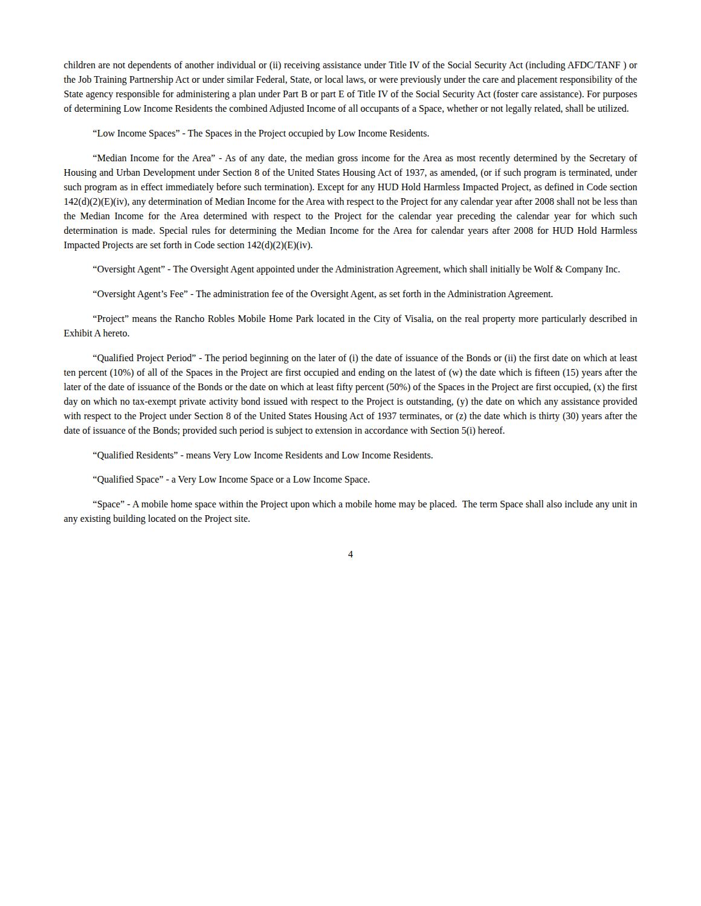children are not dependents of another individual or (ii) receiving assistance under Title IV of the Social Security Act (including AFDC/TANF ) or the Job Training Partnership Act or under similar Federal, State, or local laws, or were previously under the care and placement responsibility of the State agency responsible for administering a plan under Part B or part E of Title IV of the Social Security Act (foster care assistance). For purposes of determining Low Income Residents the combined Adjusted Income of all occupants of a Space, whether or not legally related, shall be utilized.
“Low Income Spaces” - The Spaces in the Project occupied by Low Income Residents.
“Median Income for the Area” - As of any date, the median gross income for the Area as most recently determined by the Secretary of Housing and Urban Development under Section 8 of the United States Housing Act of 1937, as amended, (or if such program is terminated, under such program as in effect immediately before such termination). Except for any HUD Hold Harmless Impacted Project, as defined in Code section 142(d)(2)(E)(iv), any determination of Median Income for the Area with respect to the Project for any calendar year after 2008 shall not be less than the Median Income for the Area determined with respect to the Project for the calendar year preceding the calendar year for which such determination is made. Special rules for determining the Median Income for the Area for calendar years after 2008 for HUD Hold Harmless Impacted Projects are set forth in Code section 142(d)(2)(E)(iv).
“Oversight Agent” - The Oversight Agent appointed under the Administration Agreement, which shall initially be Wolf & Company Inc.
“Oversight Agent’s Fee” - The administration fee of the Oversight Agent, as set forth in the Administration Agreement.
“Project” means the Rancho Robles Mobile Home Park located in the City of Visalia, on the real property more particularly described in Exhibit A hereto.
“Qualified Project Period” - The period beginning on the later of (i) the date of issuance of the Bonds or (ii) the first date on which at least ten percent (10%) of all of the Spaces in the Project are first occupied and ending on the latest of (w) the date which is fifteen (15) years after the later of the date of issuance of the Bonds or the date on which at least fifty percent (50%) of the Spaces in the Project are first occupied, (x) the first day on which no tax-exempt private activity bond issued with respect to the Project is outstanding, (y) the date on which any assistance provided with respect to the Project under Section 8 of the United States Housing Act of 1937 terminates, or (z) the date which is thirty (30) years after the date of issuance of the Bonds; provided such period is subject to extension in accordance with Section 5(i) hereof.
“Qualified Residents” - means Very Low Income Residents and Low Income Residents.
“Qualified Space” - a Very Low Income Space or a Low Income Space.
“Space” - A mobile home space within the Project upon which a mobile home may be placed. The term Space shall also include any unit in any existing building located on the Project site.
4